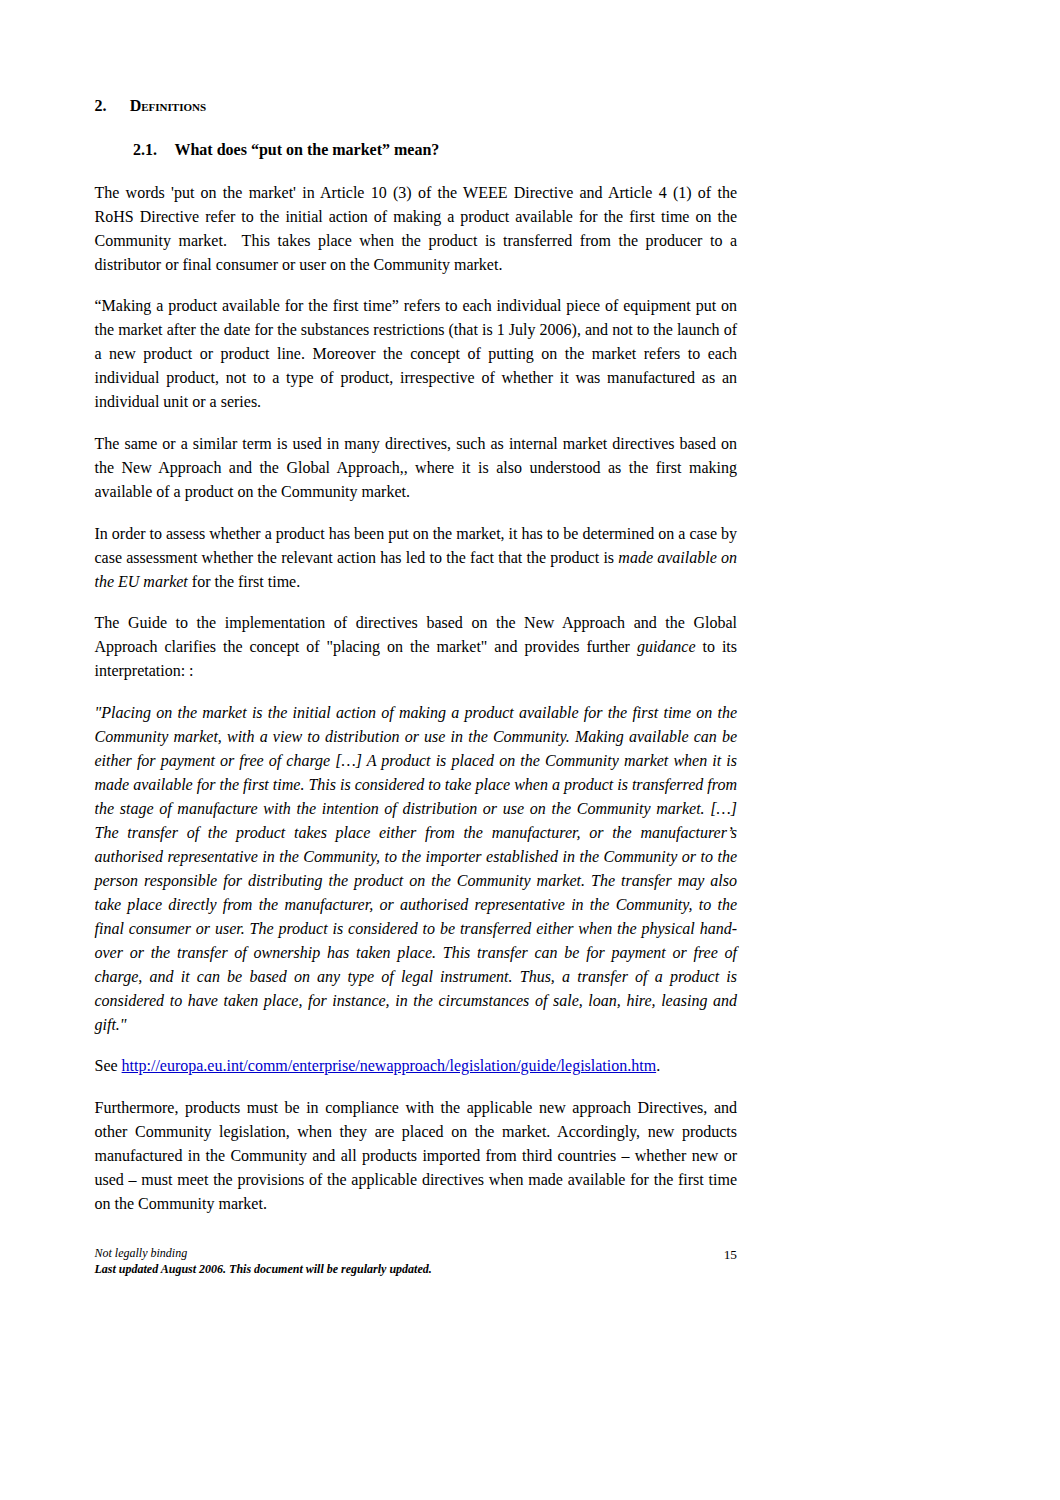2. Definitions
2.1. What does “put on the market” mean?
The words 'put on the market' in Article 10 (3) of the WEEE Directive and Article 4 (1) of the RoHS Directive refer to the initial action of making a product available for the first time on the Community market. This takes place when the product is transferred from the producer to a distributor or final consumer or user on the Community market.
“Making a product available for the first time” refers to each individual piece of equipment put on the market after the date for the substances restrictions (that is 1 July 2006), and not to the launch of a new product or product line. Moreover the concept of putting on the market refers to each individual product, not to a type of product, irrespective of whether it was manufactured as an individual unit or a series.
The same or a similar term is used in many directives, such as internal market directives based on the New Approach and the Global Approach,, where it is also understood as the first making available of a product on the Community market.
In order to assess whether a product has been put on the market, it has to be determined on a case by case assessment whether the relevant action has led to the fact that the product is made available on the EU market for the first time.
The Guide to the implementation of directives based on the New Approach and the Global Approach clarifies the concept of "placing on the market" and provides further guidance to its interpretation: :
"Placing on the market is the initial action of making a product available for the first time on the Community market, with a view to distribution or use in the Community. Making available can be either for payment or free of charge […] A product is placed on the Community market when it is made available for the first time. This is considered to take place when a product is transferred from the stage of manufacture with the intention of distribution or use on the Community market. […] The transfer of the product takes place either from the manufacturer, or the manufacturer’s authorised representative in the Community, to the importer established in the Community or to the person responsible for distributing the product on the Community market. The transfer may also take place directly from the manufacturer, or authorised representative in the Community, to the final consumer or user. The product is considered to be transferred either when the physical hand-over or the transfer of ownership has taken place. This transfer can be for payment or free of charge, and it can be based on any type of legal instrument. Thus, a transfer of a product is considered to have taken place, for instance, in the circumstances of sale, loan, hire, leasing and gift."
See http://europa.eu.int/comm/enterprise/newapproach/legislation/guide/legislation.htm.
Furthermore, products must be in compliance with the applicable new approach Directives, and other Community legislation, when they are placed on the market. Accordingly, new products manufactured in the Community and all products imported from third countries – whether new or used – must meet the provisions of the applicable directives when made available for the first time on the Community market.
15 Not legally binding
Last updated August 2006. This document will be regularly updated.